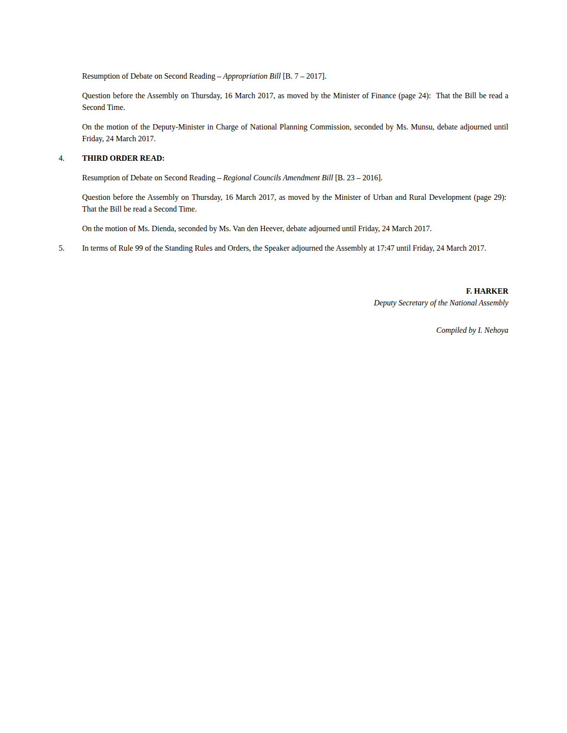Resumption of Debate on Second Reading – Appropriation Bill [B. 7 – 2017].
Question before the Assembly on Thursday, 16 March 2017, as moved by the Minister of Finance (page 24): That the Bill be read a Second Time.
On the motion of the Deputy-Minister in Charge of National Planning Commission, seconded by Ms. Munsu, debate adjourned until Friday, 24 March 2017.
4.
THIRD ORDER READ:
Resumption of Debate on Second Reading – Regional Councils Amendment Bill [B. 23 – 2016].
Question before the Assembly on Thursday, 16 March 2017, as moved by the Minister of Urban and Rural Development (page 29): That the Bill be read a Second Time.
On the motion of Ms. Dienda, seconded by Ms. Van den Heever, debate adjourned until Friday, 24 March 2017.
5.
In terms of Rule 99 of the Standing Rules and Orders, the Speaker adjourned the Assembly at 17:47 until Friday, 24 March 2017.
F. HARKER
Deputy Secretary of the National Assembly
Compiled by I. Nehoya